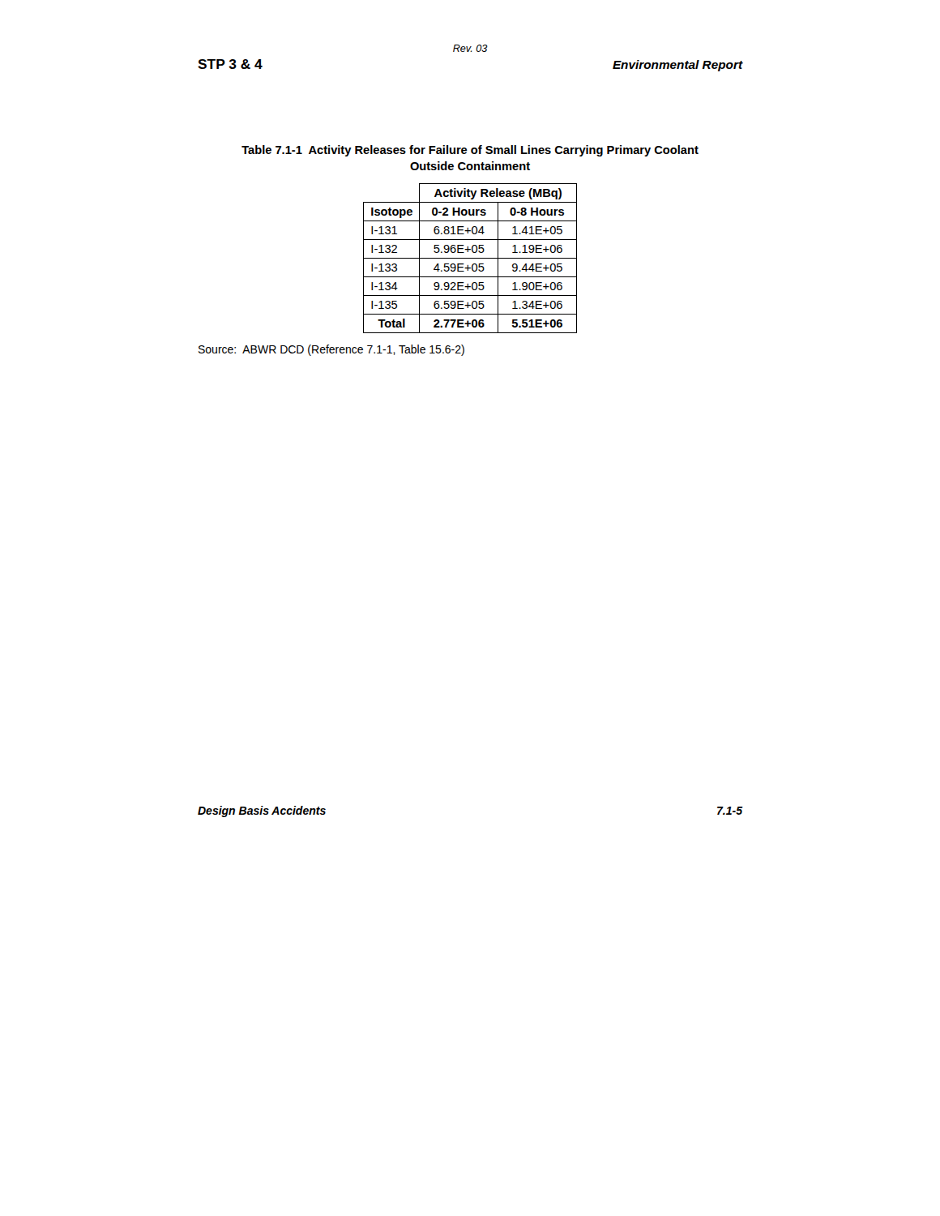Rev. 03
STP 3 & 4
Environmental Report
Table 7.1-1 Activity Releases for Failure of Small Lines Carrying Primary Coolant Outside Containment
| | Activity Release (MBq) |
| Isotope | 0-2 Hours | 0-8 Hours |
| I-131 | 6.81E+04 | 1.41E+05 |
| I-132 | 5.96E+05 | 1.19E+06 |
| I-133 | 4.59E+05 | 9.44E+05 |
| I-134 | 9.92E+05 | 1.90E+06 |
| I-135 | 6.59E+05 | 1.34E+06 |
| Total | 2.77E+06 | 5.51E+06 |
Source: ABWR DCD (Reference 7.1-1, Table 15.6-2)
Design Basis Accidents
7.1-5